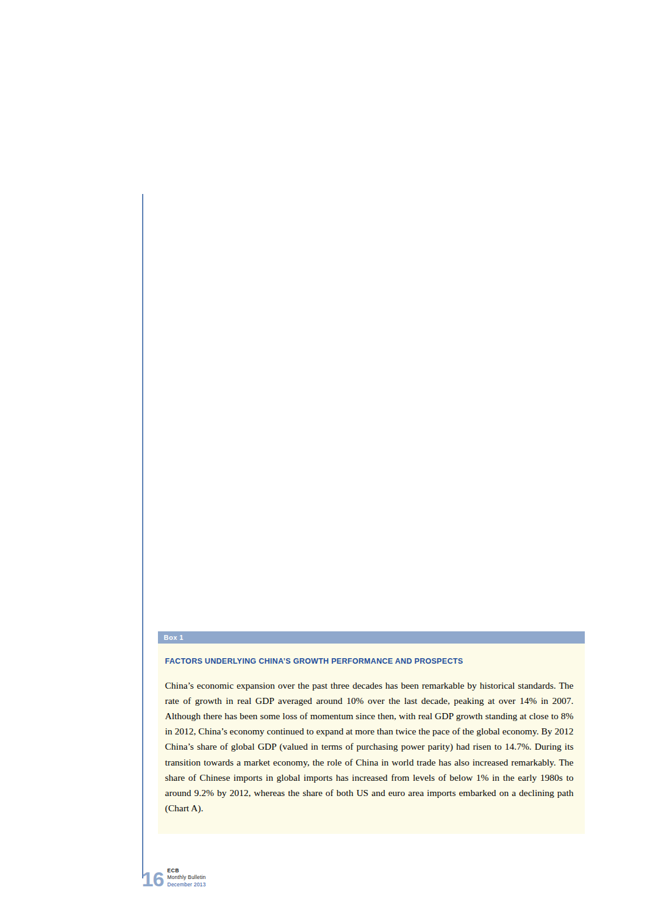Box 1
FACTORS UNDERLYING CHINA’S GROWTH PERFORMANCE AND PROSPECTS
China’s economic expansion over the past three decades has been remarkable by historical standards. The rate of growth in real GDP averaged around 10% over the last decade, peaking at over 14% in 2007. Although there has been some loss of momentum since then, with real GDP growth standing at close to 8% in 2012, China’s economy continued to expand at more than twice the pace of the global economy. By 2012 China’s share of global GDP (valued in terms of purchasing power parity) had risen to 14.7%. During its transition towards a market economy, the role of China in world trade has also increased remarkably. The share of Chinese imports in global imports has increased from levels of below 1% in the early 1980s to around 9.2% by 2012, whereas the share of both US and euro area imports embarked on a declining path (Chart A).
16
ECB
Monthly Bulletin
December 2013